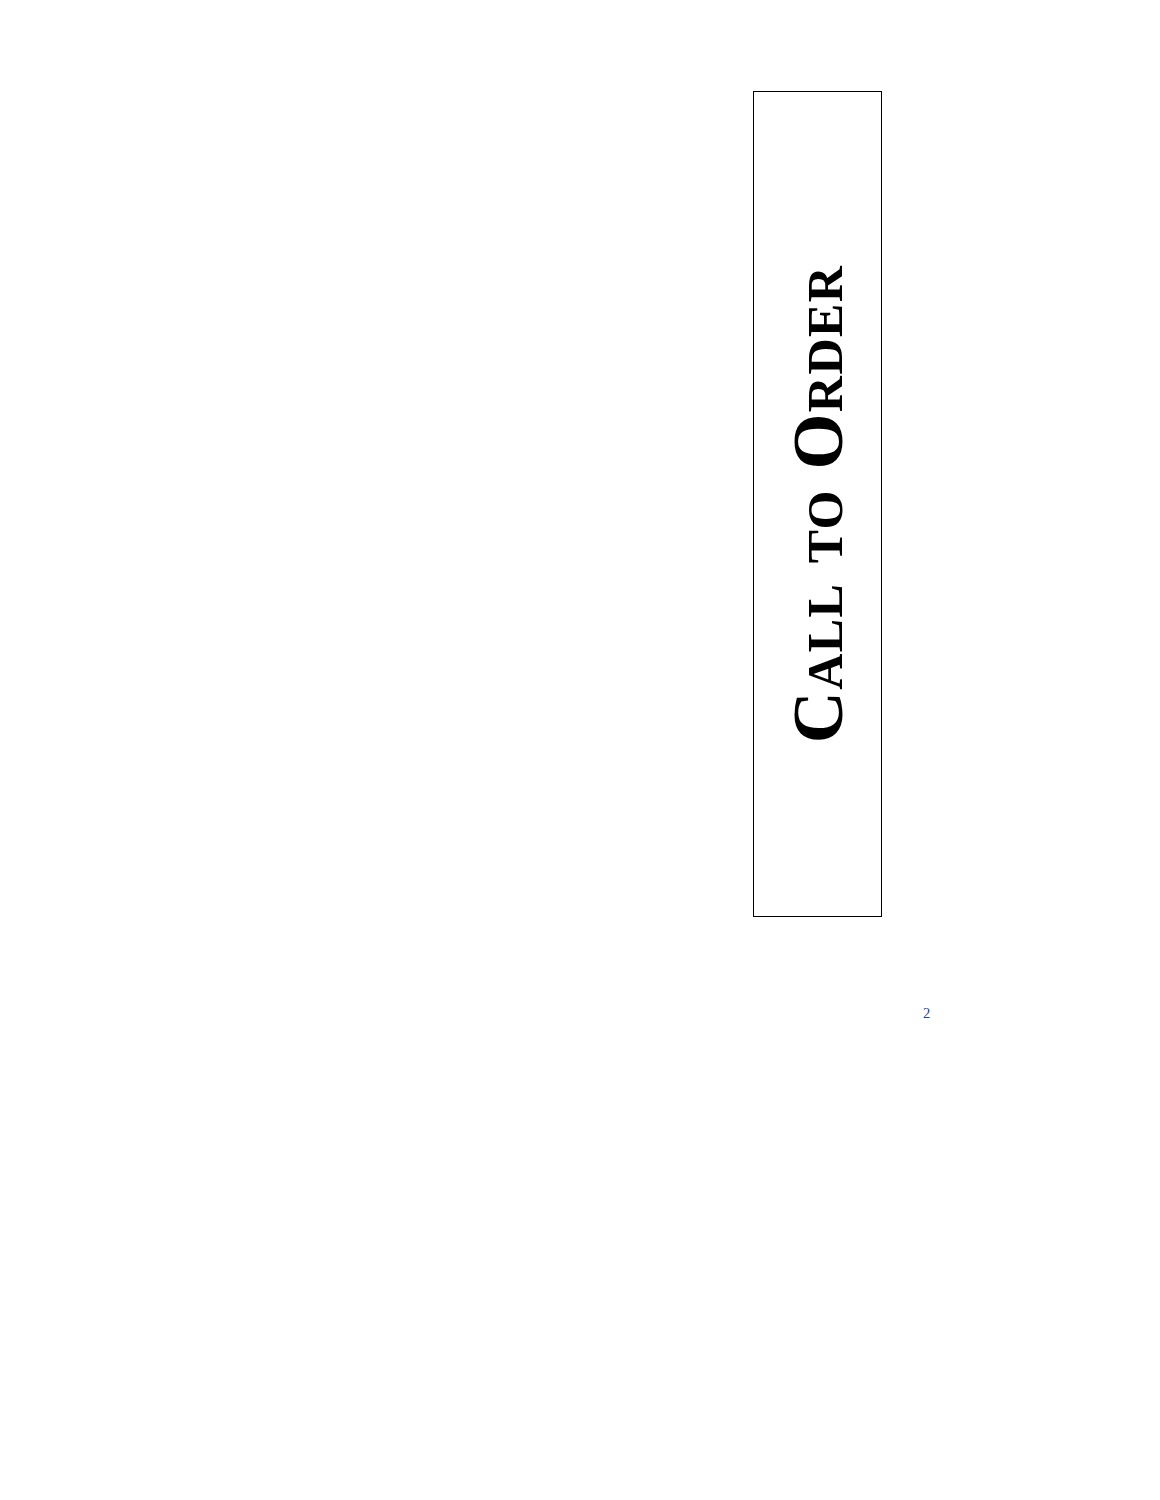Call to Order
2